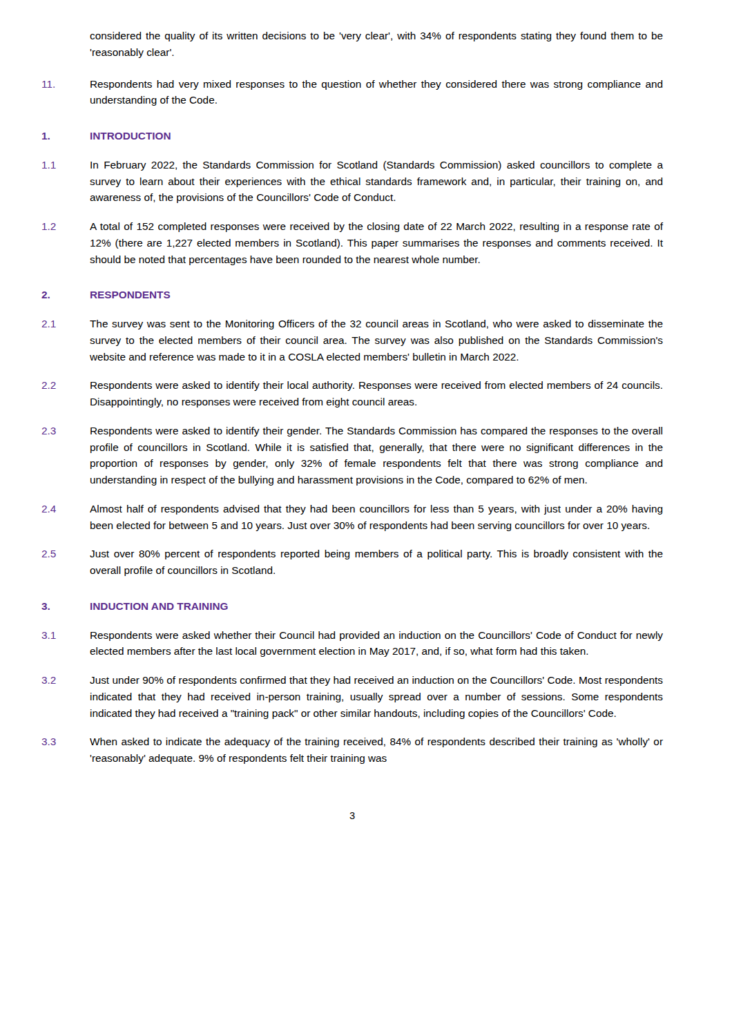considered the quality of its written decisions to be 'very clear', with 34% of respondents stating they found them to be 'reasonably clear'.
11.
Respondents had very mixed responses to the question of whether they considered there was strong compliance and understanding of the Code.
1. Introduction
1.1
In February 2022, the Standards Commission for Scotland (Standards Commission) asked councillors to complete a survey to learn about their experiences with the ethical standards framework and, in particular, their training on, and awareness of, the provisions of the Councillors' Code of Conduct.
1.2
A total of 152 completed responses were received by the closing date of 22 March 2022, resulting in a response rate of 12% (there are 1,227 elected members in Scotland). This paper summarises the responses and comments received. It should be noted that percentages have been rounded to the nearest whole number.
2. Respondents
2.1
The survey was sent to the Monitoring Officers of the 32 council areas in Scotland, who were asked to disseminate the survey to the elected members of their council area. The survey was also published on the Standards Commission's website and reference was made to it in a COSLA elected members' bulletin in March 2022.
2.2
Respondents were asked to identify their local authority. Responses were received from elected members of 24 councils. Disappointingly, no responses were received from eight council areas.
2.3
Respondents were asked to identify their gender. The Standards Commission has compared the responses to the overall profile of councillors in Scotland. While it is satisfied that, generally, that there were no significant differences in the proportion of responses by gender, only 32% of female respondents felt that there was strong compliance and understanding in respect of the bullying and harassment provisions in the Code, compared to 62% of men.
2.4
Almost half of respondents advised that they had been councillors for less than 5 years, with just under a 20% having been elected for between 5 and 10 years. Just over 30% of respondents had been serving councillors for over 10 years.
2.5
Just over 80% percent of respondents reported being members of a political party. This is broadly consistent with the overall profile of councillors in Scotland.
3. Induction and Training
3.1
Respondents were asked whether their Council had provided an induction on the Councillors' Code of Conduct for newly elected members after the last local government election in May 2017, and, if so, what form had this taken.
3.2
Just under 90% of respondents confirmed that they had received an induction on the Councillors' Code. Most respondents indicated that they had received in-person training, usually spread over a number of sessions. Some respondents indicated they had received a "training pack" or other similar handouts, including copies of the Councillors' Code.
3.3
When asked to indicate the adequacy of the training received, 84% of respondents described their training as 'wholly' or 'reasonably' adequate. 9% of respondents felt their training was
3